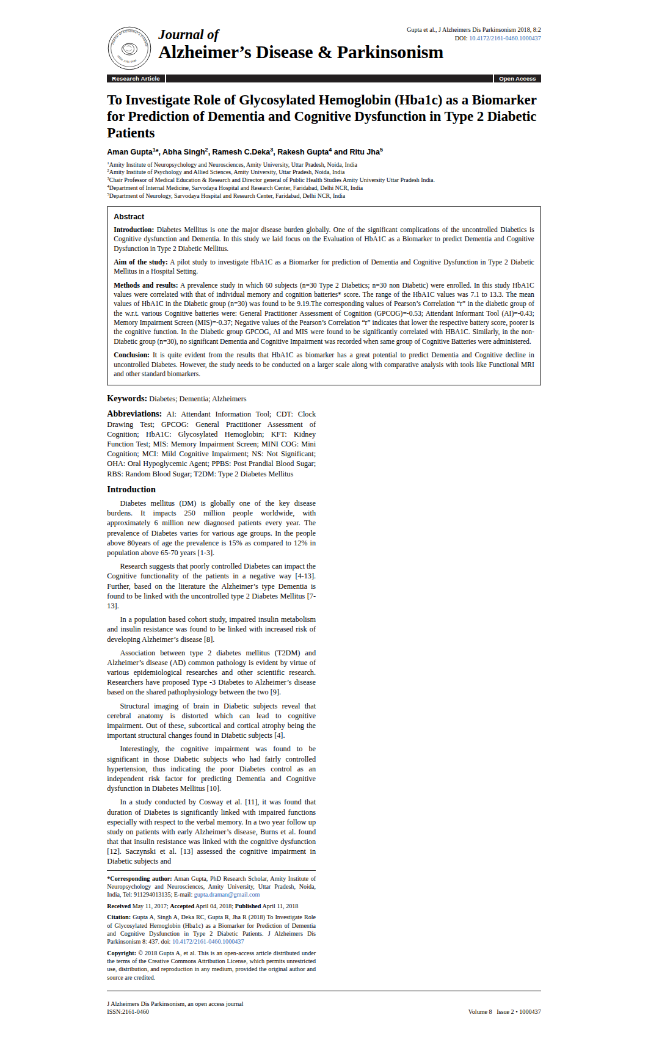Journal of Alzheimer's Disease & Parkinsonism ISSN: 2161-0460
Journal of
Alzheimer’s Disease & Parkinsonism
Gupta et al., J Alzheimers Dis Parkinsonism 2018, 8:2
DOI: 10.4172/2161-0460.1000437
Research Article
Open Access
To Investigate Role of Glycosylated Hemoglobin (Hba1c) as a Biomarker for Prediction of Dementia and Cognitive Dysfunction in Type 2 Diabetic Patients
Aman Gupta1*, Abha Singh2, Ramesh C.Deka3, Rakesh Gupta4 and Ritu Jha5
1Amity Institute of Neuropsychology and Neurosciences, Amity University, Uttar Pradesh, Noida, India
2Amity Institute of Psychology and Allied Sciences, Amity University, Uttar Pradesh, Noida, India
3Chair Professor of Medical Education & Research and Director general of Public Health Studies Amity University Uttar Pradesh India.
4Department of Internal Medicine, Sarvodaya Hospital and Research Center, Faridabad, Delhi NCR, India
5Department of Neurology, Sarvodaya Hospital and Research Center, Faridabad, Delhi NCR, India
Abstract
Introduction: Diabetes Mellitus is one the major disease burden globally. One of the significant complications of the uncontrolled Diabetics is Cognitive dysfunction and Dementia. In this study we laid focus on the Evaluation of HbA1C as a Biomarker to predict Dementia and Cognitive Dysfunction in Type 2 Diabetic Mellitus.
Aim of the study: A pilot study to investigate HbA1C as a Biomarker for prediction of Dementia and Cognitive Dysfunction in Type 2 Diabetic Mellitus in a Hospital Setting.
Methods and results: A prevalence study in which 60 subjects (n=30 Type 2 Diabetics; n=30 non Diabetic) were enrolled. In this study HbA1C values were correlated with that of individual memory and cognition batteries* score. The range of the HbA1C values was 7.1 to 13.3. The mean values of HbA1C in the Diabetic group (n=30) was found to be 9.19.The corresponding values of Pearson’s Correlation “r” in the diabetic group of the w.r.t. various Cognitive batteries were: General Practitioner Assessment of Cognition (GPCOG)=-0.53; Attendant Informant Tool (AI)=-0.43; Memory Impairment Screen (MIS)=-0.37; Negative values of the Pearson’s Correlation “r” indicates that lower the respective battery score, poorer is the cognitive function. In the Diabetic group GPCOG, AI and MIS were found to be significantly correlated with HBA1C. Similarly, in the non- Diabetic group (n=30), no significant Dementia and Cognitive Impairment was recorded when same group of Cognitive Batteries were administered.
Conclusion: It is quite evident from the results that HbA1C as biomarker has a great potential to predict Dementia and Cognitive decline in uncontrolled Diabetes. However, the study needs to be conducted on a larger scale along with comparative analysis with tools like Functional MRI and other standard biomarkers.
Keywords: Diabetes; Dementia; Alzheimers
Abbreviations: AI: Attendant Information Tool; CDT: Clock Drawing Test; GPCOG: General Practitioner Assessment of Cognition; HbA1C: Glycosylated Hemoglobin; KFT: Kidney Function Test; MIS: Memory Impairment Screen; MINI COG: Mini Cognition; MCI: Mild Cognitive Impairment; NS: Not Significant; OHA: Oral Hypoglycemic Agent; PPBS: Post Prandial Blood Sugar; RBS: Random Blood Sugar; T2DM: Type 2 Diabetes Mellitus
Introduction
Diabetes mellitus (DM) is globally one of the key disease burdens. It impacts 250 million people worldwide, with approximately 6 million new diagnosed patients every year. The prevalence of Diabetes varies for various age groups. In the people above 80years of age the prevalence is 15% as compared to 12% in population above 65-70 years [1-3].
Research suggests that poorly controlled Diabetes can impact the Cognitive functionality of the patients in a negative way [4-13]. Further, based on the literature the Alzheimer’s type Dementia is found to be linked with the uncontrolled type 2 Diabetes Mellitus [7-13].
In a population based cohort study, impaired insulin metabolism and insulin resistance was found to be linked with increased risk of developing Alzheimer’s disease [8].
Association between type 2 diabetes mellitus (T2DM) and Alzheimer’s disease (AD) common pathology is evident by virtue of various epidemiological researches and other scientific research. Researchers have proposed Type -3 Diabetes to Alzheimer’s disease based on the shared pathophysiology between the two [9].
Structural imaging of brain in Diabetic subjects reveal that cerebral anatomy is distorted which can lead to cognitive impairment. Out of these, subcortical and cortical atrophy being the important structural changes found in Diabetic subjects [4].
Interestingly, the cognitive impairment was found to be significant in those Diabetic subjects who had fairly controlled hypertension, thus indicating the poor Diabetes control as an independent risk factor for predicting Dementia and Cognitive dysfunction in Diabetes Mellitus [10].
In a study conducted by Cosway et al. [11], it was found that duration of Diabetes is significantly linked with impaired functions especially with respect to the verbal memory. In a two year follow up study on patients with early Alzheimer’s disease, Burns et al. found that that insulin resistance was linked with the cognitive dysfunction [12]. Saczynski et al. [13] assessed the cognitive impairment in Diabetic subjects and
*Corresponding author: Aman Gupta, PhD Research Scholar, Amity Institute of Neuropsychology and Neurosciences, Amity University, Uttar Pradesh, Noida, India, Tel: 911294013135; E-mail: gupta.draman@gmail.com
Received May 11, 2017; Accepted April 04, 2018; Published April 11, 2018
Citation: Gupta A, Singh A, Deka RC, Gupta R, Jha R (2018) To Investigate Role of Glycosylated Hemoglobin (Hba1c) as a Biomarker for Prediction of Dementia and Cognitive Dysfunction in Type 2 Diabetic Patients. J Alzheimers Dis Parkinsonism 8: 437. doi: 10.4172/2161-0460.1000437
Copyright: © 2018 Gupta A, et al. This is an open-access article distributed under the terms of the Creative Commons Attribution License, which permits unrestricted use, distribution, and reproduction in any medium, provided the original author and source are credited.
J Alzheimers Dis Parkinsonism, an open access journal
ISSN:2161-0460
Volume 8 Issue 2 • 1000437